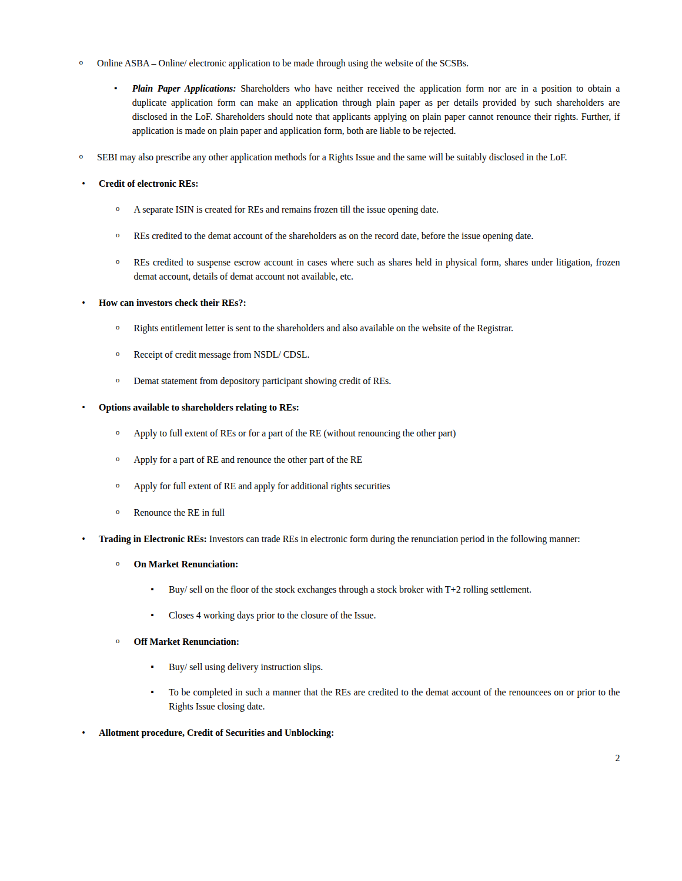Online ASBA – Online/ electronic application to be made through using the website of the SCSBs.
Plain Paper Applications: Shareholders who have neither received the application form nor are in a position to obtain a duplicate application form can make an application through plain paper as per details provided by such shareholders are disclosed in the LoF. Shareholders should note that applicants applying on plain paper cannot renounce their rights. Further, if application is made on plain paper and application form, both are liable to be rejected.
SEBI may also prescribe any other application methods for a Rights Issue and the same will be suitably disclosed in the LoF.
Credit of electronic REs:
A separate ISIN is created for REs and remains frozen till the issue opening date.
REs credited to the demat account of the shareholders as on the record date, before the issue opening date.
REs credited to suspense escrow account in cases where such as shares held in physical form, shares under litigation, frozen demat account, details of demat account not available, etc.
How can investors check their REs?:
Rights entitlement letter is sent to the shareholders and also available on the website of the Registrar.
Receipt of credit message from NSDL/ CDSL.
Demat statement from depository participant showing credit of REs.
Options available to shareholders relating to REs:
Apply to full extent of REs or for a part of the RE (without renouncing the other part)
Apply for a part of RE and renounce the other part of the RE
Apply for full extent of RE and apply for additional rights securities
Renounce the RE in full
Trading in Electronic REs: Investors can trade REs in electronic form during the renunciation period in the following manner:
On Market Renunciation:
Buy/ sell on the floor of the stock exchanges through a stock broker with T+2 rolling settlement.
Closes 4 working days prior to the closure of the Issue.
Off Market Renunciation:
Buy/ sell using delivery instruction slips.
To be completed in such a manner that the REs are credited to the demat account of the renouncees on or prior to the Rights Issue closing date.
Allotment procedure, Credit of Securities and Unblocking:
2